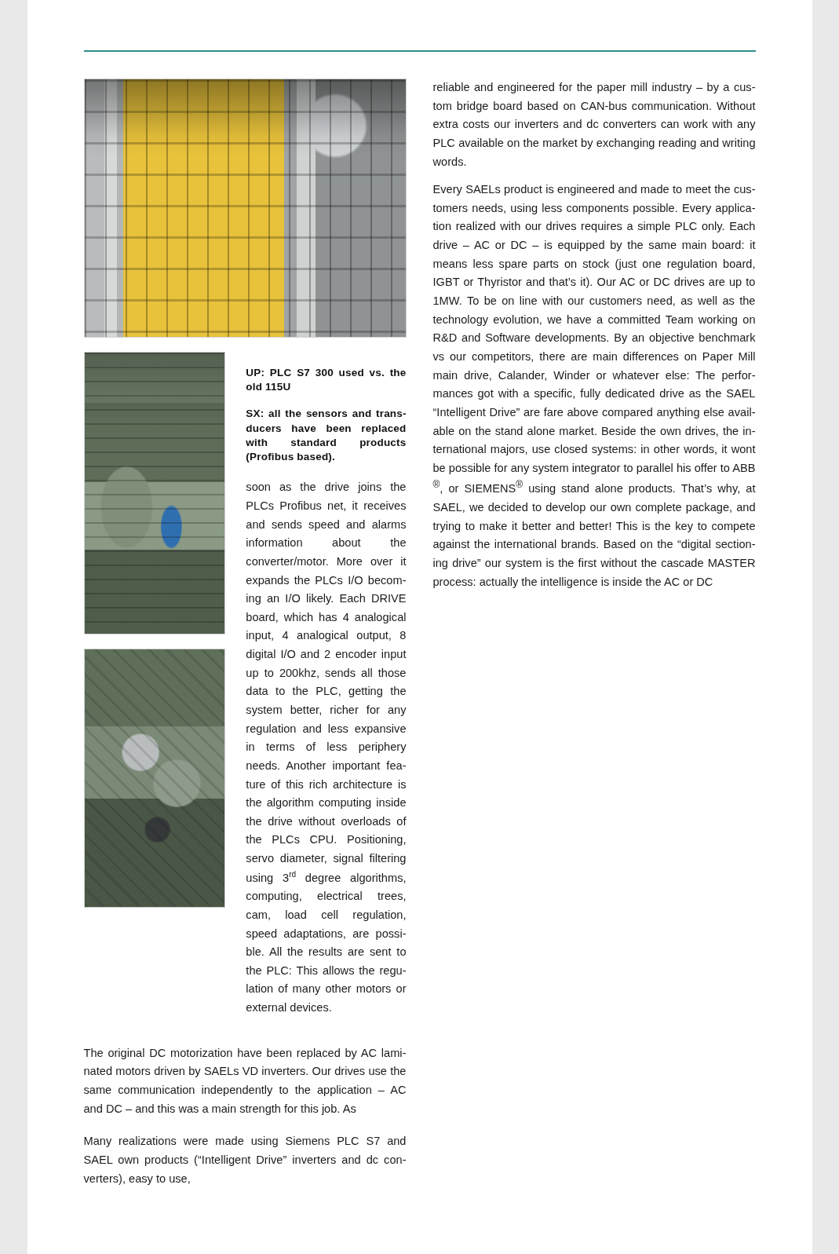UP: PLC S7 300 used vs. the old 115U
SX: all the sensors and transducers have been replaced with standard products (Profibus based).
soon as the drive joins the PLCs Profibus net, it receives and sends speed and alarms information about the converter/motor. More over it expands the PLCs I/O becoming an I/O likely. Each DRIVE board, which has 4 analogical input, 4 analogical output, 8 digital I/O and 2 encoder input up to 200khz, sends all those data to the PLC, getting the system better, richer for any regulation and less expansive in terms of less periphery needs. Another important feature of this rich architecture is the algorithm computing inside the drive without overloads of the PLCs CPU. Positioning, servo diameter, signal filtering using 3rd degree algorithms, computing, electrical trees, cam, load cell regulation, speed adaptations, are possible. All the results are sent to the PLC: This allows the regulation of many other motors or external devices.
The original DC motorization have been replaced by AC laminated motors driven by SAELs VD inverters. Our drives use the same communication independently to the application – AC and DC – and this was a main strength for this job. As
Many realizations were made using Siemens PLC S7 and SAEL own products (“Intelligent Drive” inverters and dc converters), easy to use,
reliable and engineered for the paper mill industry – by a custom bridge board based on CAN-bus communication. Without extra costs our inverters and dc converters can work with any PLC available on the market by exchanging reading and writing words.
Every SAELs product is engineered and made to meet the customers needs, using less components possible. Every application realized with our drives requires a simple PLC only. Each drive – AC or DC – is equipped by the same main board: it means less spare parts on stock (just one regulation board, IGBT or Thyristor and that’s it). Our AC or DC drives are up to 1MW. To be on line with our customers need, as well as the technology evolution, we have a committed Team working on R&D and Software developments. By an objective benchmark vs our competitors, there are main differences on Paper Mill main drive, Calander, Winder or whatever else: The performances got with a specific, fully dedicated drive as the SAEL “Intelligent Drive” are fare above compared anything else available on the stand alone market. Beside the own drives, the international majors, use closed systems: in other words, it wont be possible for any system integrator to parallel his offer to ABB ®, or SIEMENS® using stand alone products. That’s why, at SAEL, we decided to develop our own complete package, and trying to make it better and better! This is the key to compete against the international brands. Based on the “digital sectioning drive” our system is the first without the cascade MASTER process: actually the intelligence is inside the AC or DC